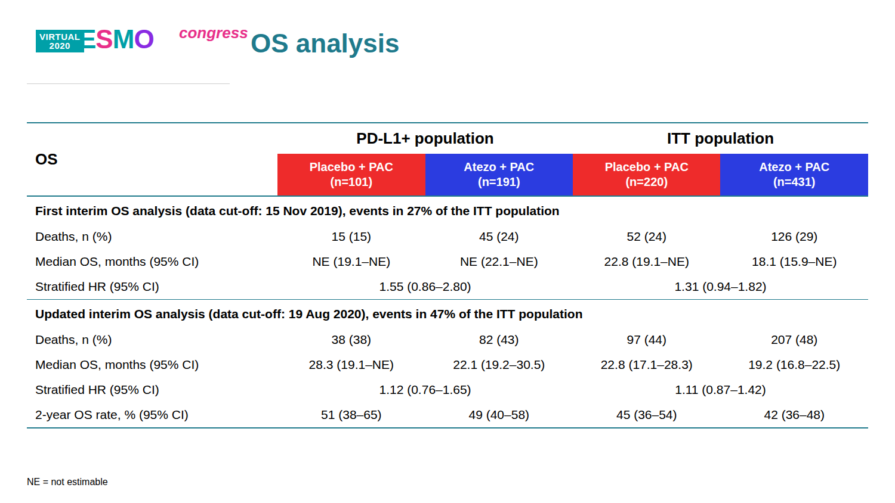VIRTUAL
2020
ESMO
congress
OS analysis
| OS | PD-L1+ population | ITT population |
| --- | --- | --- |
| Placebo + PAC (n=101) | Atezo + PAC (n=191) | Placebo + PAC (n=220) | Atezo + PAC (n=431) |
| First interim OS analysis (data cut-off: 15 Nov 2019), events in 27% of the ITT population |
| Deaths, n (%) | 15 (15) | 45 (24) | 52 (24) | 126 (29) |
| Median OS, months (95% CI) | NE (19.1–NE) | NE (22.1–NE) | 22.8 (19.1–NE) | 18.1 (15.9–NE) |
| Stratified HR (95% CI) | 1.55 (0.86–2.80) | 1.31 (0.94–1.82) |
| Updated interim OS analysis (data cut-off: 19 Aug 2020), events in 47% of the ITT population |
| Deaths, n (%) | 38 (38) | 82 (43) | 97 (44) | 207 (48) |
| Median OS, months (95% CI) | 28.3 (19.1–NE) | 22.1 (19.2–30.5) | 22.8 (17.1–28.3) | 19.2 (16.8–22.5) |
| Stratified HR (95% CI) | 1.12 (0.76–1.65) | 1.11 (0.87–1.42) |
| 2-year OS rate, % (95% CI) | 51 (38–65) | 49 (40–58) | 45 (36–54) | 42 (36–48) |
NE = not estimable